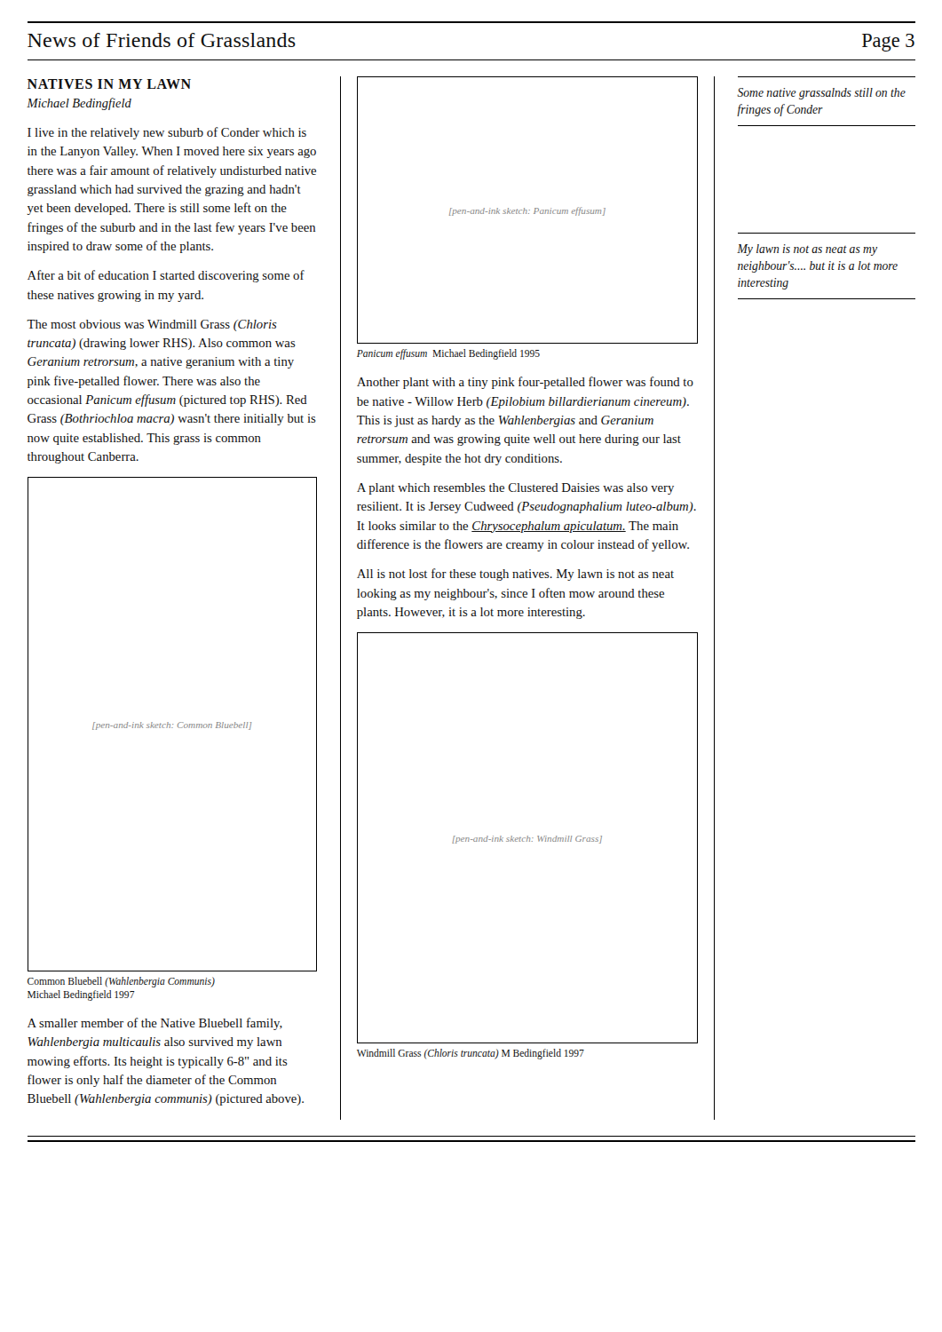News of Friends of Grasslands
Page 3
NATIVES IN MY LAWN
Michael Bedingfield
I live in the relatively new suburb of Conder which is in the Lanyon Valley. When I moved here six years ago there was a fair amount of relatively undisturbed native grassland which had survived the grazing and hadn't yet been developed. There is still some left on the fringes of the suburb and in the last few years I've been inspired to draw some of the plants.
After a bit of education I started discovering some of these natives growing in my yard.
The most obvious was Windmill Grass (Chloris truncata) (drawing lower RHS). Also common was Geranium retrorsum, a native geranium with a tiny pink five-petalled flower. There was also the occasional Panicum effusum (pictured top RHS). Red Grass (Bothriochloa macra) wasn't there initially but is now quite established. This grass is common throughout Canberra.
[pen-and-ink sketch: Common Bluebell]
Common Bluebell (Wahlenbergia Communis)
Michael Bedingfield 1997
A smaller member of the Native Bluebell family, Wahlenbergia multicaulis also survived my lawn mowing efforts. Its height is typically 6-8" and its flower is only half the diameter of the Common Bluebell (Wahlenbergia communis) (pictured above).
[pen-and-ink sketch: Panicum effusum]
Panicum effusum Michael Bedingfield 1995
Another plant with a tiny pink four-petalled flower was found to be native - Willow Herb (Epilobium billardierianum cinereum). This is just as hardy as the Wahlenbergias and Geranium retrorsum and was growing quite well out here during our last summer, despite the hot dry conditions.
A plant which resembles the Clustered Daisies was also very resilient. It is Jersey Cudweed (Pseudognaphalium luteo-album). It looks similar to the Chrysocephalum apiculatum. The main difference is the flowers are creamy in colour instead of yellow.
All is not lost for these tough natives. My lawn is not as neat looking as my neighbour's, since I often mow around these plants. However, it is a lot more interesting.
[pen-and-ink sketch: Windmill Grass]
Windmill Grass (Chloris truncata) M Bedingfield 1997
Some native grassalnds still on the fringes of Conder
My lawn is not as neat as my neighbour's.... but it is a lot more interesting